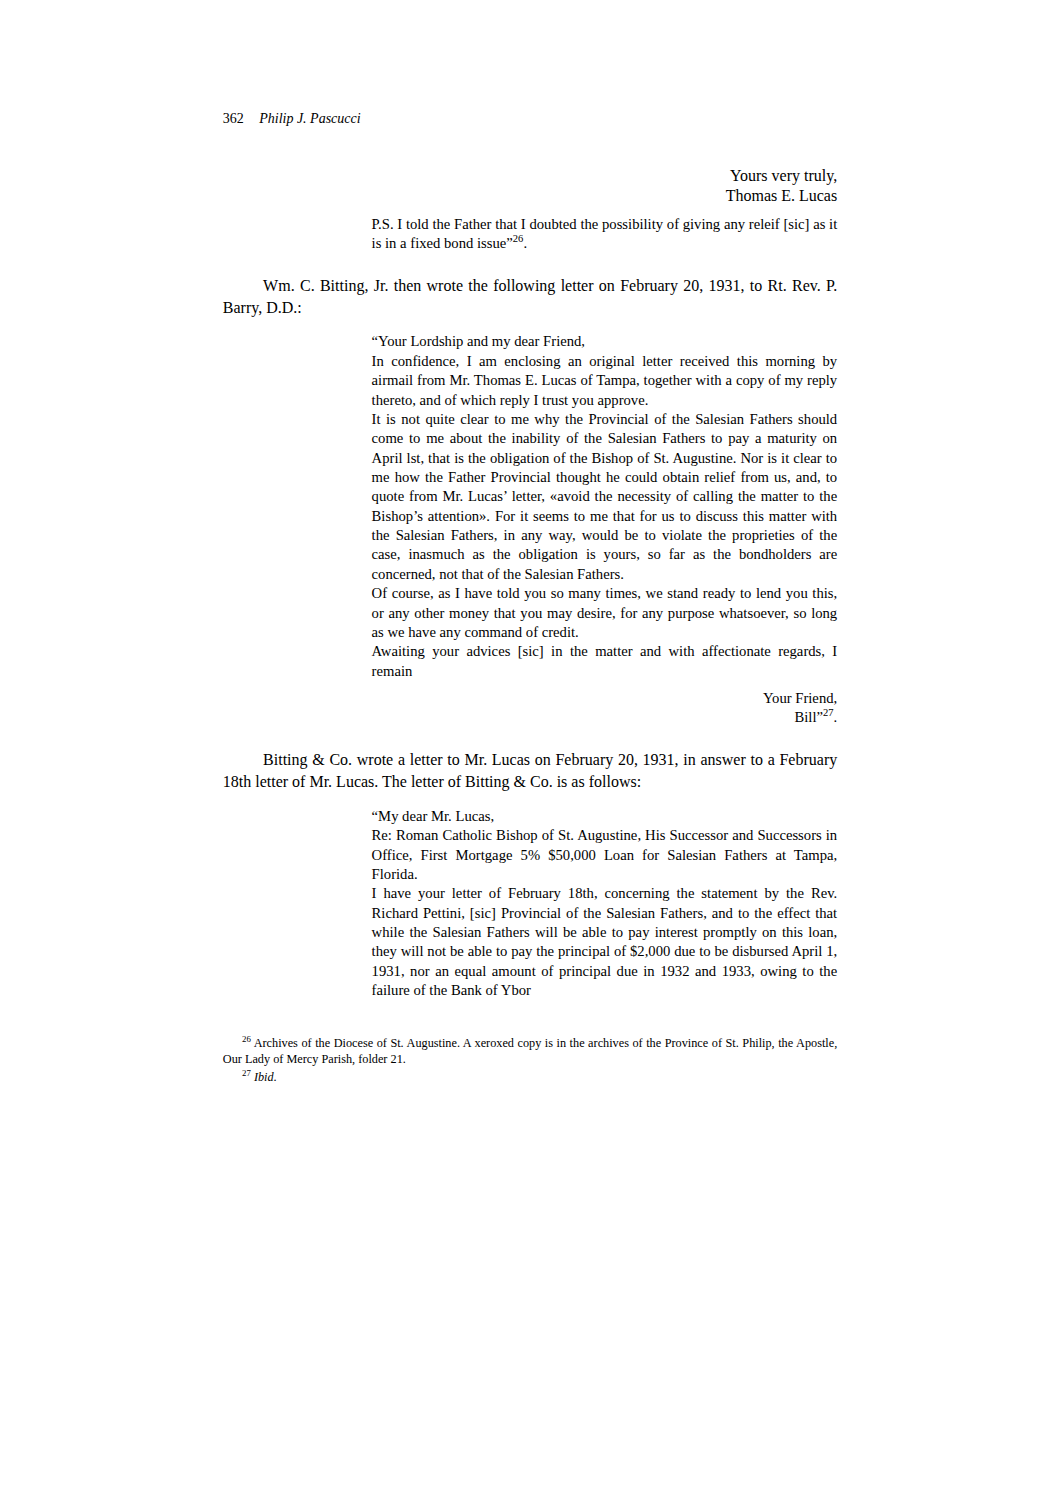362 Philip J. Pascucci
Yours very truly,
Thomas E. Lucas
P.S. I told the Father that I doubted the possibility of giving any releif [sic] as it is in a fixed bond issue”26.
Wm. C. Bitting, Jr. then wrote the following letter on February 20, 1931, to Rt. Rev. P. Barry, D.D.:
“Your Lordship and my dear Friend,
In confidence, I am enclosing an original letter received this morning by airmail from Mr. Thomas E. Lucas of Tampa, together with a copy of my reply thereto, and of which reply I trust you approve.
It is not quite clear to me why the Provincial of the Salesian Fathers should come to me about the inability of the Salesian Fathers to pay a maturity on April lst, that is the obligation of the Bishop of St. Augustine. Nor is it clear to me how the Father Provincial thought he could obtain relief from us, and, to quote from Mr. Lucas’ letter, «avoid the necessity of calling the matter to the Bishop’s attention». For it seems to me that for us to discuss this matter with the Salesian Fathers, in any way, would be to violate the proprieties of the case, inasmuch as the obligation is yours, so far as the bondholders are concerned, not that of the Salesian Fathers.
Of course, as I have told you so many times, we stand ready to lend you this, or any other money that you may desire, for any purpose whatsoever, so long as we have any command of credit.
Awaiting your advices [sic] in the matter and with affectionate regards, I remain
Your Friend,
Bill”27.
Bitting & Co. wrote a letter to Mr. Lucas on February 20, 1931, in answer to a February 18th letter of Mr. Lucas. The letter of Bitting & Co. is as follows:
“My dear Mr. Lucas,
Re: Roman Catholic Bishop of St. Augustine, His Successor and Successors in Office, First Mortgage 5% $50,000 Loan for Salesian Fathers at Tampa, Florida.
I have your letter of February 18th, concerning the statement by the Rev. Richard Pettini, [sic] Provincial of the Salesian Fathers, and to the effect that while the Salesian Fathers will be able to pay interest promptly on this loan, they will not be able to pay the principal of $2,000 due to be disbursed April 1, 1931, nor an equal amount of principal due in 1932 and 1933, owing to the failure of the Bank of Ybor
26 Archives of the Diocese of St. Augustine. A xeroxed copy is in the archives of the Province of St. Philip, the Apostle, Our Lady of Mercy Parish, folder 21.
27 Ibid.